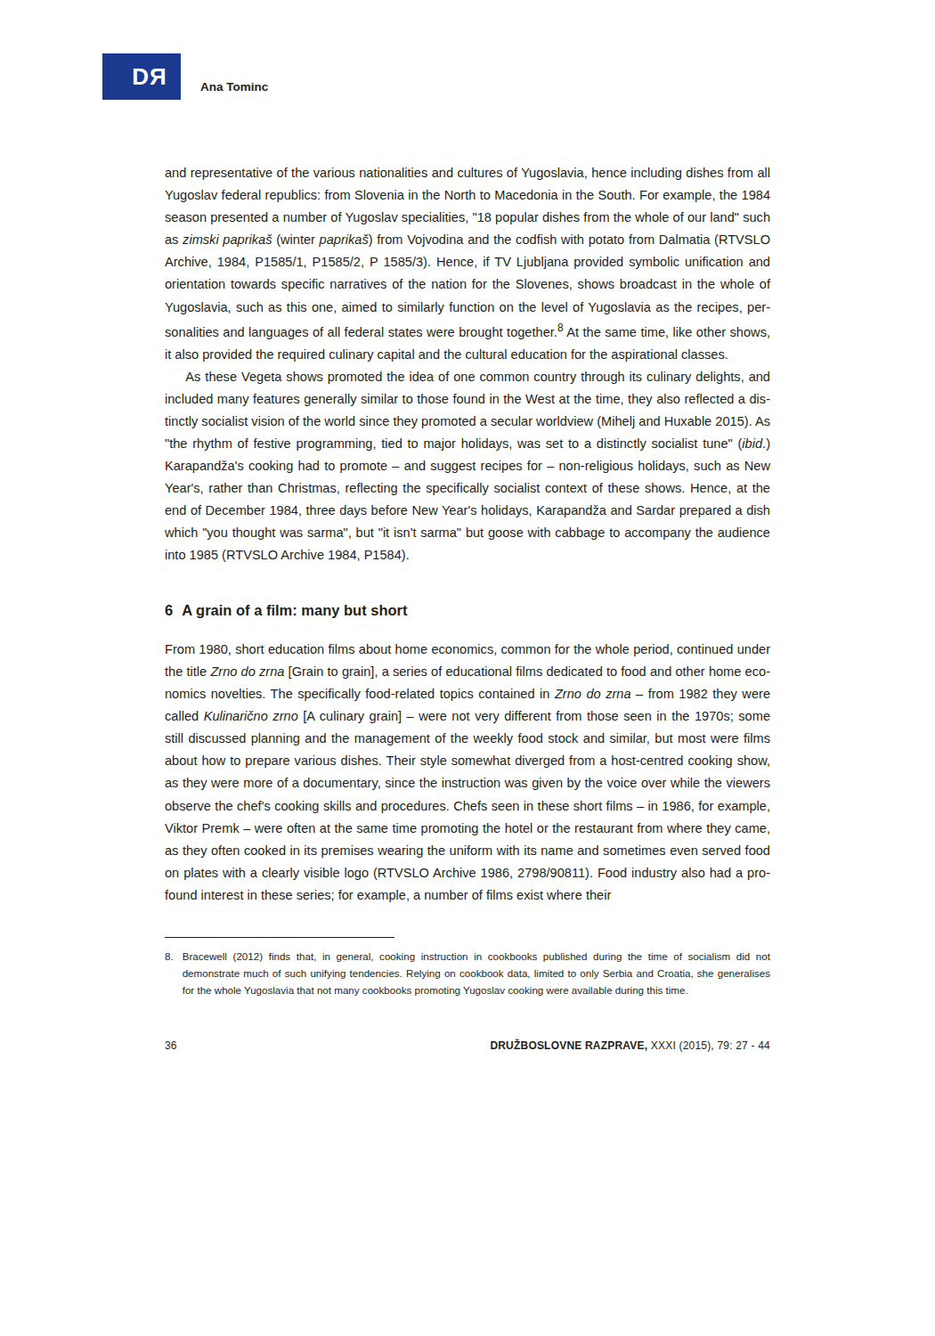DЯ
Ana Tominc
and representative of the various nationalities and cultures of Yugoslavia, hence including dishes from all Yugoslav federal republics: from Slovenia in the North to Macedonia in the South. For example, the 1984 season presented a number of Yugoslav specialities, "18 popular dishes from the whole of our land" such as zimski paprikaš (winter paprikaš) from Vojvodina and the codfish with potato from Dalmatia (RTVSLO Archive, 1984, P1585/1, P1585/2, P 1585/3). Hence, if TV Ljubljana provided symbolic unification and orientation towards specific narratives of the nation for the Slovenes, shows broadcast in the whole of Yugoslavia, such as this one, aimed to similarly function on the level of Yugoslavia as the recipes, personalities and languages of all federal states were brought together.8 At the same time, like other shows, it also provided the required culinary capital and the cultural education for the aspirational classes.
As these Vegeta shows promoted the idea of one common country through its culinary delights, and included many features generally similar to those found in the West at the time, they also reflected a distinctly socialist vision of the world since they promoted a secular worldview (Mihelj and Huxable 2015). As "the rhythm of festive programming, tied to major holidays, was set to a distinctly socialist tune" (ibid.) Karapandža's cooking had to promote – and suggest recipes for – non-religious holidays, such as New Year's, rather than Christmas, reflecting the specifically socialist context of these shows. Hence, at the end of December 1984, three days before New Year's holidays, Karapandža and Sardar prepared a dish which "you thought was sarma", but "it isn't sarma" but goose with cabbage to accompany the audience into 1985 (RTVSLO Archive 1984, P1584).
6 A grain of a film: many but short
From 1980, short education films about home economics, common for the whole period, continued under the title Zrno do zrna [Grain to grain], a series of educational films dedicated to food and other home economics novelties. The specifically food-related topics contained in Zrno do zrna – from 1982 they were called Kulinarično zrno [A culinary grain] – were not very different from those seen in the 1970s; some still discussed planning and the management of the weekly food stock and similar, but most were films about how to prepare various dishes. Their style somewhat diverged from a host-centred cooking show, as they were more of a documentary, since the instruction was given by the voice over while the viewers observe the chef's cooking skills and procedures. Chefs seen in these short films – in 1986, for example, Viktor Premk – were often at the same time promoting the hotel or the restaurant from where they came, as they often cooked in its premises wearing the uniform with its name and sometimes even served food on plates with a clearly visible logo (RTVSLO Archive 1986, 2798/90811). Food industry also had a profound interest in these series; for example, a number of films exist where their
8. Bracewell (2012) finds that, in general, cooking instruction in cookbooks published during the time of socialism did not demonstrate much of such unifying tendencies. Relying on cookbook data, limited to only Serbia and Croatia, she generalises for the whole Yugoslavia that not many cookbooks promoting Yugoslav cooking were available during this time.
36
DRUŽBOSLOVNE RAZPRAVE, XXXI (2015), 79: 27 - 44